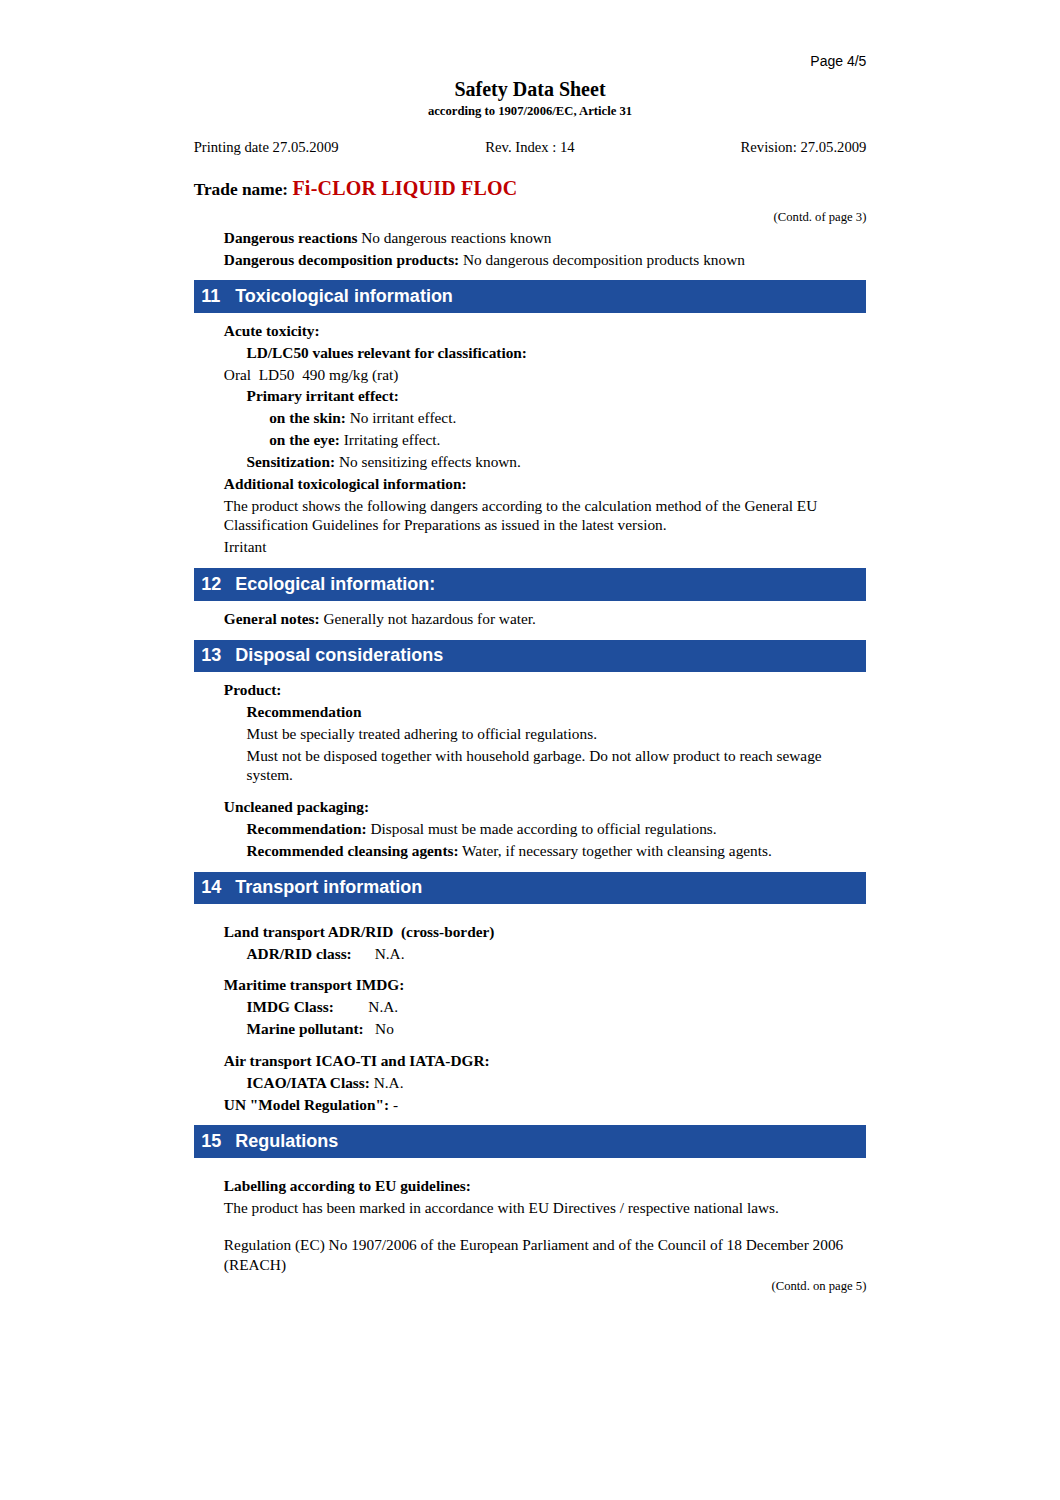Page 4/5
Safety Data Sheet
according to 1907/2006/EC, Article 31
Printing date 27.05.2009
Rev. Index : 14
Revision: 27.05.2009
Trade name: Fi-CLOR LIQUID FLOC
(Contd. of page 3)
Dangerous reactions No dangerous reactions known
Dangerous decomposition products: No dangerous decomposition products known
11 Toxicological information
Acute toxicity:
LD/LC50 values relevant for classification:
Oral LD50 490 mg/kg (rat)
Primary irritant effect:
on the skin: No irritant effect.
on the eye: Irritating effect.
Sensitization: No sensitizing effects known.
Additional toxicological information:
The product shows the following dangers according to the calculation method of the General EU Classification Guidelines for Preparations as issued in the latest version.
Irritant
12 Ecological information:
General notes: Generally not hazardous for water.
13 Disposal considerations
Product:
Recommendation
Must be specially treated adhering to official regulations.
Must not be disposed together with household garbage. Do not allow product to reach sewage system.
Uncleaned packaging:
Recommendation: Disposal must be made according to official regulations.
Recommended cleansing agents: Water, if necessary together with cleansing agents.
14 Transport information
Land transport ADR/RID (cross-border)
ADR/RID class: N.A.
Maritime transport IMDG:
IMDG Class: N.A.
Marine pollutant: No
Air transport ICAO-TI and IATA-DGR:
ICAO/IATA Class: N.A.
UN "Model Regulation": -
15 Regulations
Labelling according to EU guidelines:
The product has been marked in accordance with EU Directives / respective national laws.
Regulation (EC) No 1907/2006 of the European Parliament and of the Council of 18 December 2006 (REACH)
(Contd. on page 5)